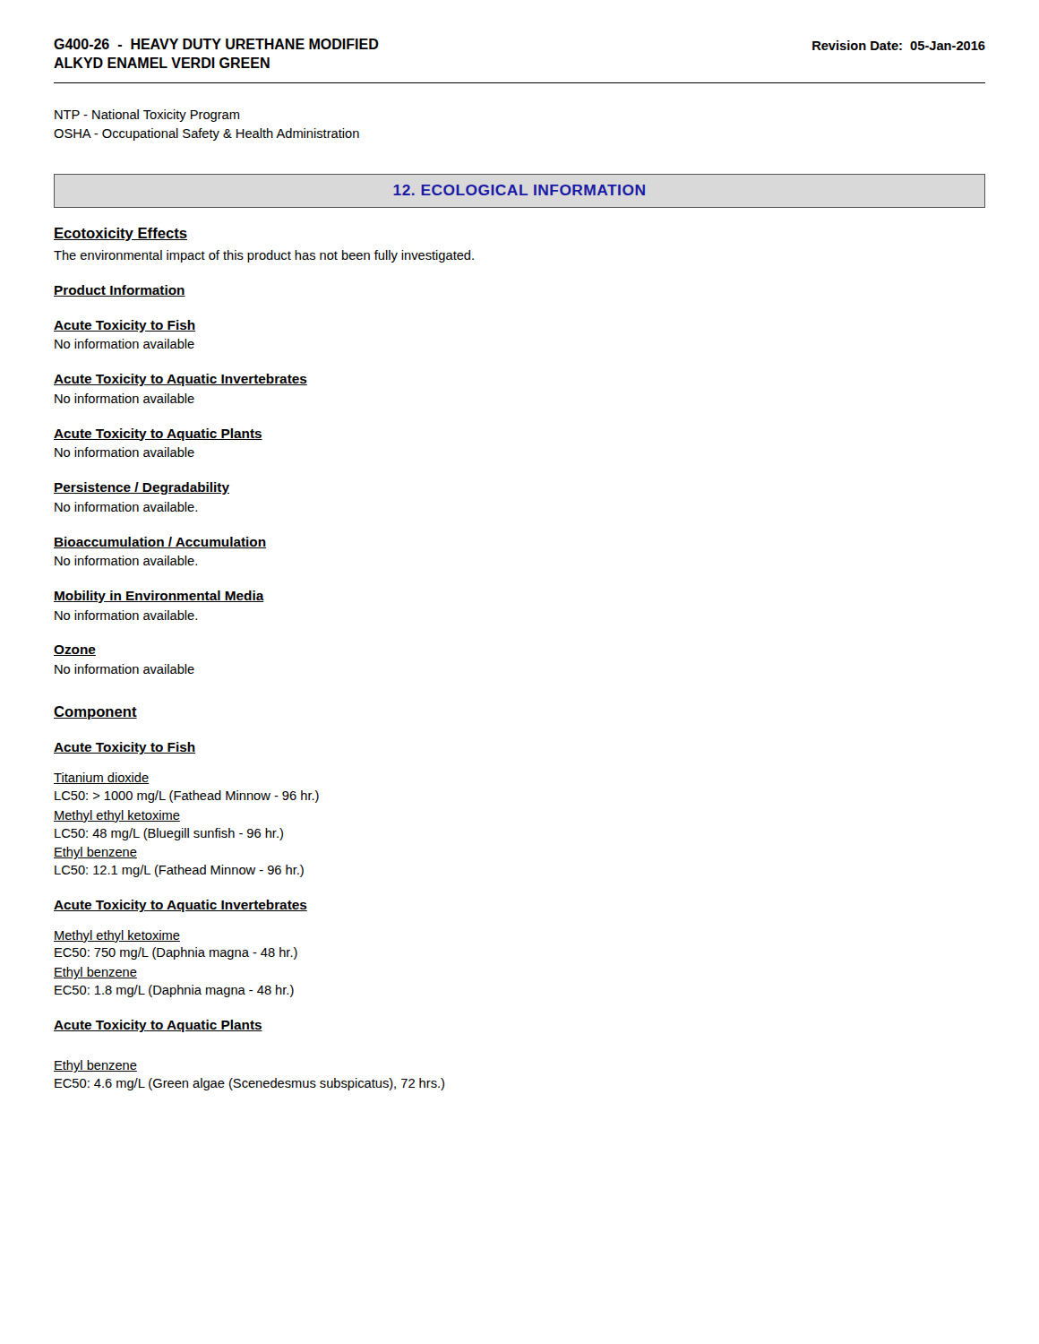G400-26 - HEAVY DUTY URETHANE MODIFIED
ALKYD ENAMEL VERDI GREEN
Revision Date: 05-Jan-2016
NTP - National Toxicity Program
OSHA - Occupational Safety & Health Administration
12. ECOLOGICAL INFORMATION
Ecotoxicity Effects
The environmental impact of this product has not been fully investigated.
Product Information
Acute Toxicity to Fish
No information available
Acute Toxicity to Aquatic Invertebrates
No information available
Acute Toxicity to Aquatic Plants
No information available
Persistence / Degradability
No information available.
Bioaccumulation / Accumulation
No information available.
Mobility in Environmental Media
No information available.
Ozone
No information available
Component
Acute Toxicity to Fish
Titanium dioxide
LC50: > 1000 mg/L (Fathead Minnow - 96 hr.)
Methyl ethyl ketoxime
LC50: 48 mg/L (Bluegill sunfish - 96 hr.)
Ethyl benzene
LC50: 12.1 mg/L (Fathead Minnow - 96 hr.)
Acute Toxicity to Aquatic Invertebrates
Methyl ethyl ketoxime
EC50: 750 mg/L (Daphnia magna - 48 hr.)
Ethyl benzene
EC50: 1.8 mg/L (Daphnia magna - 48 hr.)
Acute Toxicity to Aquatic Plants
Ethyl benzene
EC50: 4.6 mg/L (Green algae (Scenedesmus subspicatus), 72 hrs.)